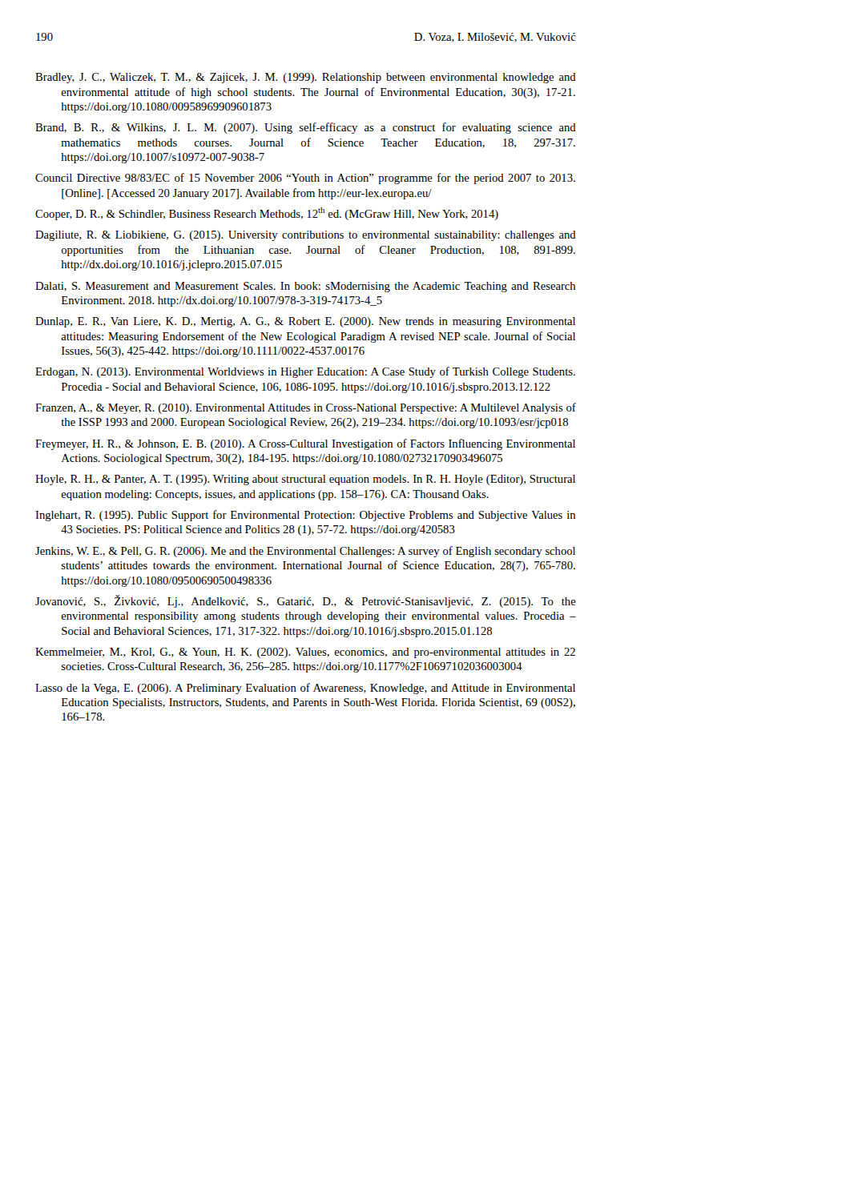190 D. Voza, I. Milošević, M. Vuković
Bradley, J. C., Waliczek, T. M., & Zajicek, J. M. (1999). Relationship between environmental knowledge and environmental attitude of high school students. The Journal of Environmental Education, 30(3), 17-21. https://doi.org/10.1080/00958969909601873
Brand, B. R., & Wilkins, J. L. M. (2007). Using self-efficacy as a construct for evaluating science and mathematics methods courses. Journal of Science Teacher Education, 18, 297-317. https://doi.org/10.1007/s10972-007-9038-7
Council Directive 98/83/EC of 15 November 2006 “Youth in Action” programme for the period 2007 to 2013. [Online]. [Accessed 20 January 2017]. Available from http://eur-lex.europa.eu/
Cooper, D. R., & Schindler, Business Research Methods, 12th ed. (McGraw Hill, New York, 2014)
Dagiliute, R. & Liobikiene, G. (2015). University contributions to environmental sustainability: challenges and opportunities from the Lithuanian case. Journal of Cleaner Production, 108, 891-899. http://dx.doi.org/10.1016/j.jclepro.2015.07.015
Dalati, S. Measurement and Measurement Scales. In book: sModernising the Academic Teaching and Research Environment. 2018. http://dx.doi.org/10.1007/978-3-319-74173-4_5
Dunlap, E. R., Van Liere, K. D., Mertig, A. G., & Robert E. (2000). New trends in measuring Environmental attitudes: Measuring Endorsement of the New Ecological Paradigm A revised NEP scale. Journal of Social Issues, 56(3), 425-442. https://doi.org/10.1111/0022-4537.00176
Erdogan, N. (2013). Environmental Worldviews in Higher Education: A Case Study of Turkish College Students. Procedia - Social and Behavioral Science, 106, 1086-1095. https://doi.org/10.1016/j.sbspro.2013.12.122
Franzen, A., & Meyer, R. (2010). Environmental Attitudes in Cross-National Perspective: A Multilevel Analysis of the ISSP 1993 and 2000. European Sociological Review, 26(2), 219–234. https://doi.org/10.1093/esr/jcp018
Freymeyer, H. R., & Johnson, E. B. (2010). A Cross-Cultural Investigation of Factors Influencing Environmental Actions. Sociological Spectrum, 30(2), 184-195. https://doi.org/10.1080/02732170903496075
Hoyle, R. H., & Panter, A. T. (1995). Writing about structural equation models. In R. H. Hoyle (Editor), Structural equation modeling: Concepts, issues, and applications (pp. 158–176). CA: Thousand Oaks.
Inglehart, R. (1995). Public Support for Environmental Protection: Objective Problems and Subjective Values in 43 Societies. PS: Political Science and Politics 28 (1), 57-72. https://doi.org/420583
Jenkins, W. E., & Pell, G. R. (2006). Me and the Environmental Challenges: A survey of English secondary school students’ attitudes towards the environment. International Journal of Science Education, 28(7), 765-780. https://doi.org/10.1080/09500690500498336
Jovanović, S., Živković, Lj., Anđelković, S., Gatarić, D., & Petrović-Stanisavljević, Z. (2015). To the environmental responsibility among students through developing their environmental values. Procedia – Social and Behavioral Sciences, 171, 317-322. https://doi.org/10.1016/j.sbspro.2015.01.128
Kemmelmeier, M., Krol, G., & Youn, H. K. (2002). Values, economics, and pro-environmental attitudes in 22 societies. Cross-Cultural Research, 36, 256–285. https://doi.org/10.1177%2F10697102036003004
Lasso de la Vega, E. (2006). A Preliminary Evaluation of Awareness, Knowledge, and Attitude in Environmental Education Specialists, Instructors, Students, and Parents in South-West Florida. Florida Scientist, 69 (00S2), 166–178.